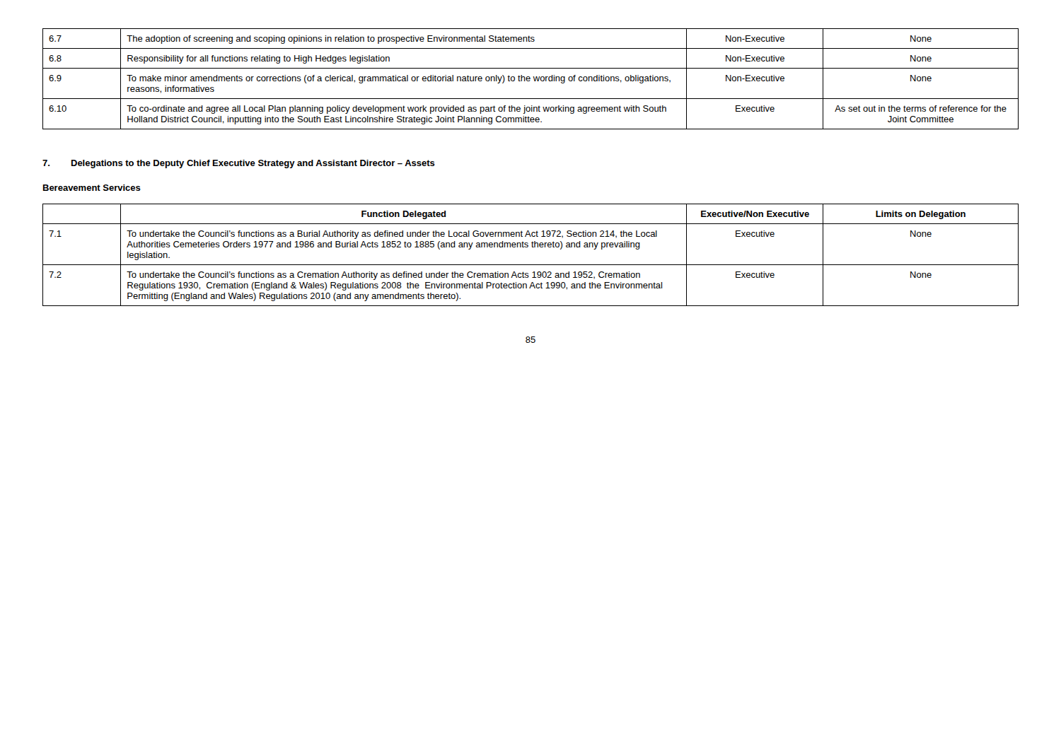| 6.7 | The adoption of screening and scoping opinions in relation to prospective Environmental Statements | Non-Executive | None |
| 6.8 | Responsibility for all functions relating to High Hedges legislation | Non-Executive | None |
| 6.9 | To make minor amendments or corrections (of a clerical, grammatical or editorial nature only) to the wording of conditions, obligations, reasons, informatives | Non-Executive | None |
| 6.10 | To co-ordinate and agree all Local Plan planning policy development work provided as part of the joint working agreement with South Holland District Council, inputting into the South East Lincolnshire Strategic Joint Planning Committee. | Executive | As set out in the terms of reference for the Joint Committee |
7. Delegations to the Deputy Chief Executive Strategy and Assistant Director – Assets
Bereavement Services
| | Function Delegated | Executive/Non Executive | Limits on Delegation |
| --- | --- | --- | --- |
| 7.1 | To undertake the Council’s functions as a Burial Authority as defined under the Local Government Act 1972, Section 214, the Local Authorities Cemeteries Orders 1977 and 1986 and Burial Acts 1852 to 1885 (and any amendments thereto) and any prevailing legislation. | Executive | None |
| 7.2 | To undertake the Council’s functions as a Cremation Authority as defined under the Cremation Acts 1902 and 1952, Cremation Regulations 1930, Cremation (England & Wales) Regulations 2008 the Environmental Protection Act 1990, and the Environmental Permitting (England and Wales) Regulations 2010 (and any amendments thereto). | Executive | None |
85